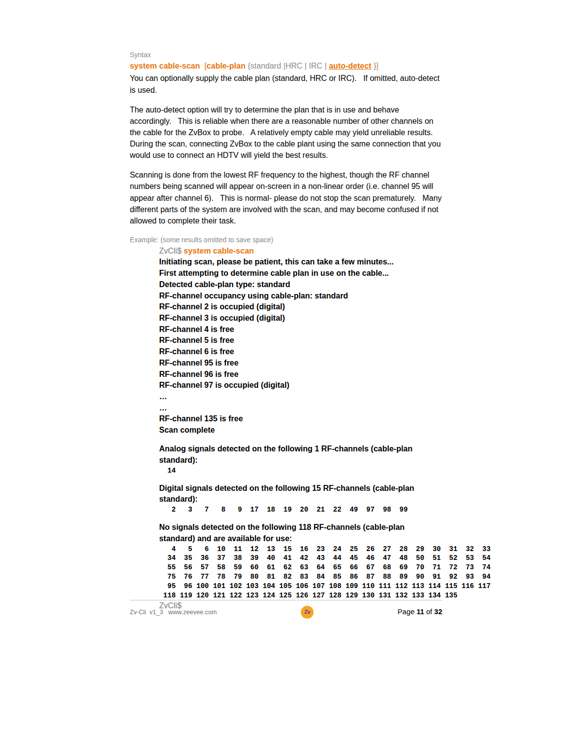Syntax
system cable-scan [cable-plan {standard |HRC | IRC | auto-detect }]
You can optionally supply the cable plan (standard, HRC or IRC). If omitted, auto-detect is used.
The auto-detect option will try to determine the plan that is in use and behave accordingly. This is reliable when there are a reasonable number of other channels on the cable for the ZvBox to probe. A relatively empty cable may yield unreliable results. During the scan, connecting ZvBox to the cable plant using the same connection that you would use to connect an HDTV will yield the best results.
Scanning is done from the lowest RF frequency to the highest, though the RF channel numbers being scanned will appear on-screen in a non-linear order (i.e. channel 95 will appear after channel 6). This is normal- please do not stop the scan prematurely. Many different parts of the system are involved with the scan, and may become confused if not allowed to complete their task.
Example: (some results omitted to save space)
ZvCli$ system cable-scan
Initiating scan, please be patient, this can take a few minutes...
First attempting to determine cable plan in use on the cable...
Detected cable-plan type: standard
RF-channel occupancy using cable-plan: standard
RF-channel 2 is occupied (digital)
RF-channel 3 is occupied (digital)
RF-channel 4 is free
RF-channel 5 is free
RF-channel 6 is free
RF-channel 95 is free
RF-channel 96 is free
RF-channel 97 is occupied (digital)
…
…
RF-channel 135 is free
Scan complete
Analog signals detected on the following 1 RF-channels (cable-plan standard):
14
Digital signals detected on the following 15 RF-channels (cable-plan standard):
2 3 7 8 9 17 18 19 20 21 22 49 97 98 99
No signals detected on the following 118 RF-channels (cable-plan standard) and are available for use:
4 5 6 10 11 12 13 15 16 23 24 25 26 27 28 29 30 31 32 33 34 35 36 37 38 39 40 41 42 43 44 45 46 47 48 50 51 52 53 54 55 56 57 58 59 60 61 62 63 64 65 66 67 68 69 70 71 72 73 74 75 76 77 78 79 80 81 82 83 84 85 86 87 88 89 90 91 92 93 94 95 96 100 101 102 103 104 105 106 107 108 109 110 111 112 113 114 115 116 117 118 119 120 121 122 123 124 125 126 127 128 129 130 131 132 133 134 135
ZvCli$
Zv-Cli v1_3 www.zeevee.com
Page 11 of 32